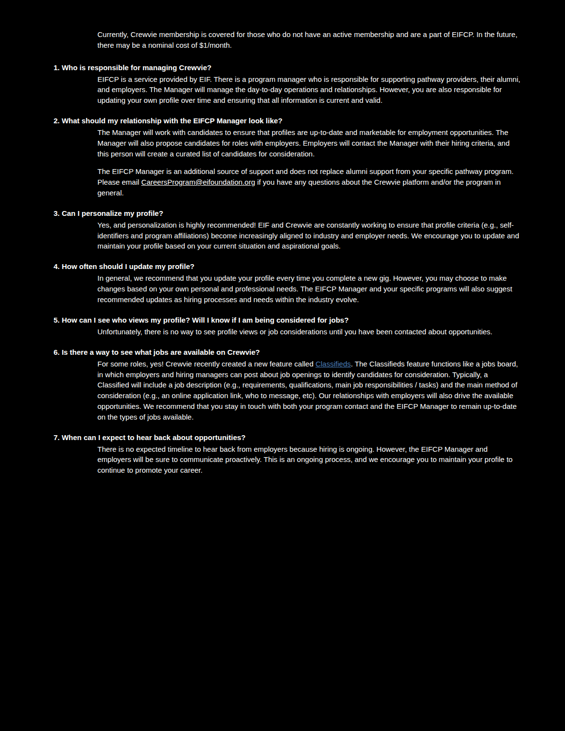Currently, Crewvie membership is covered for those who do not have an active membership and are a part of EIFCP. In the future, there may be a nominal cost of $1/month.
Who is responsible for managing Crewvie?
EIFCP is a service provided by EIF. There is a program manager who is responsible for supporting pathway providers, their alumni, and employers. The Manager will manage the day-to-day operations and relationships. However, you are also responsible for updating your own profile over time and ensuring that all information is current and valid.
What should my relationship with the EIFCP Manager look like?
The Manager will work with candidates to ensure that profiles are up-to-date and marketable for employment opportunities. The Manager will also propose candidates for roles with employers. Employers will contact the Manager with their hiring criteria, and this person will create a curated list of candidates for consideration.
The EIFCP Manager is an additional source of support and does not replace alumni support from your specific pathway program. Please email CareersProgram@eifoundation.org if you have any questions about the Crewvie platform and/or the program in general.
Can I personalize my profile?
Yes, and personalization is highly recommended! EIF and Crewvie are constantly working to ensure that profile criteria (e.g., self-identifiers and program affiliations) become increasingly aligned to industry and employer needs. We encourage you to update and maintain your profile based on your current situation and aspirational goals.
How often should I update my profile?
In general, we recommend that you update your profile every time you complete a new gig. However, you may choose to make changes based on your own personal and professional needs. The EIFCP Manager and your specific programs will also suggest recommended updates as hiring processes and needs within the industry evolve.
How can I see who views my profile? Will I know if I am being considered for jobs?
Unfortunately, there is no way to see profile views or job considerations until you have been contacted about opportunities.
Is there a way to see what jobs are available on Crewvie?
For some roles, yes! Crewvie recently created a new feature called Classifieds. The Classifieds feature functions like a jobs board, in which employers and hiring managers can post about job openings to identify candidates for consideration. Typically, a Classified will include a job description (e.g., requirements, qualifications, main job responsibilities / tasks) and the main method of consideration (e.g., an online application link, who to message, etc). Our relationships with employers will also drive the available opportunities. We recommend that you stay in touch with both your program contact and the EIFCP Manager to remain up-to-date on the types of jobs available.
When can I expect to hear back about opportunities?
There is no expected timeline to hear back from employers because hiring is ongoing. However, the EIFCP Manager and employers will be sure to communicate proactively. This is an ongoing process, and we encourage you to maintain your profile to continue to promote your career.